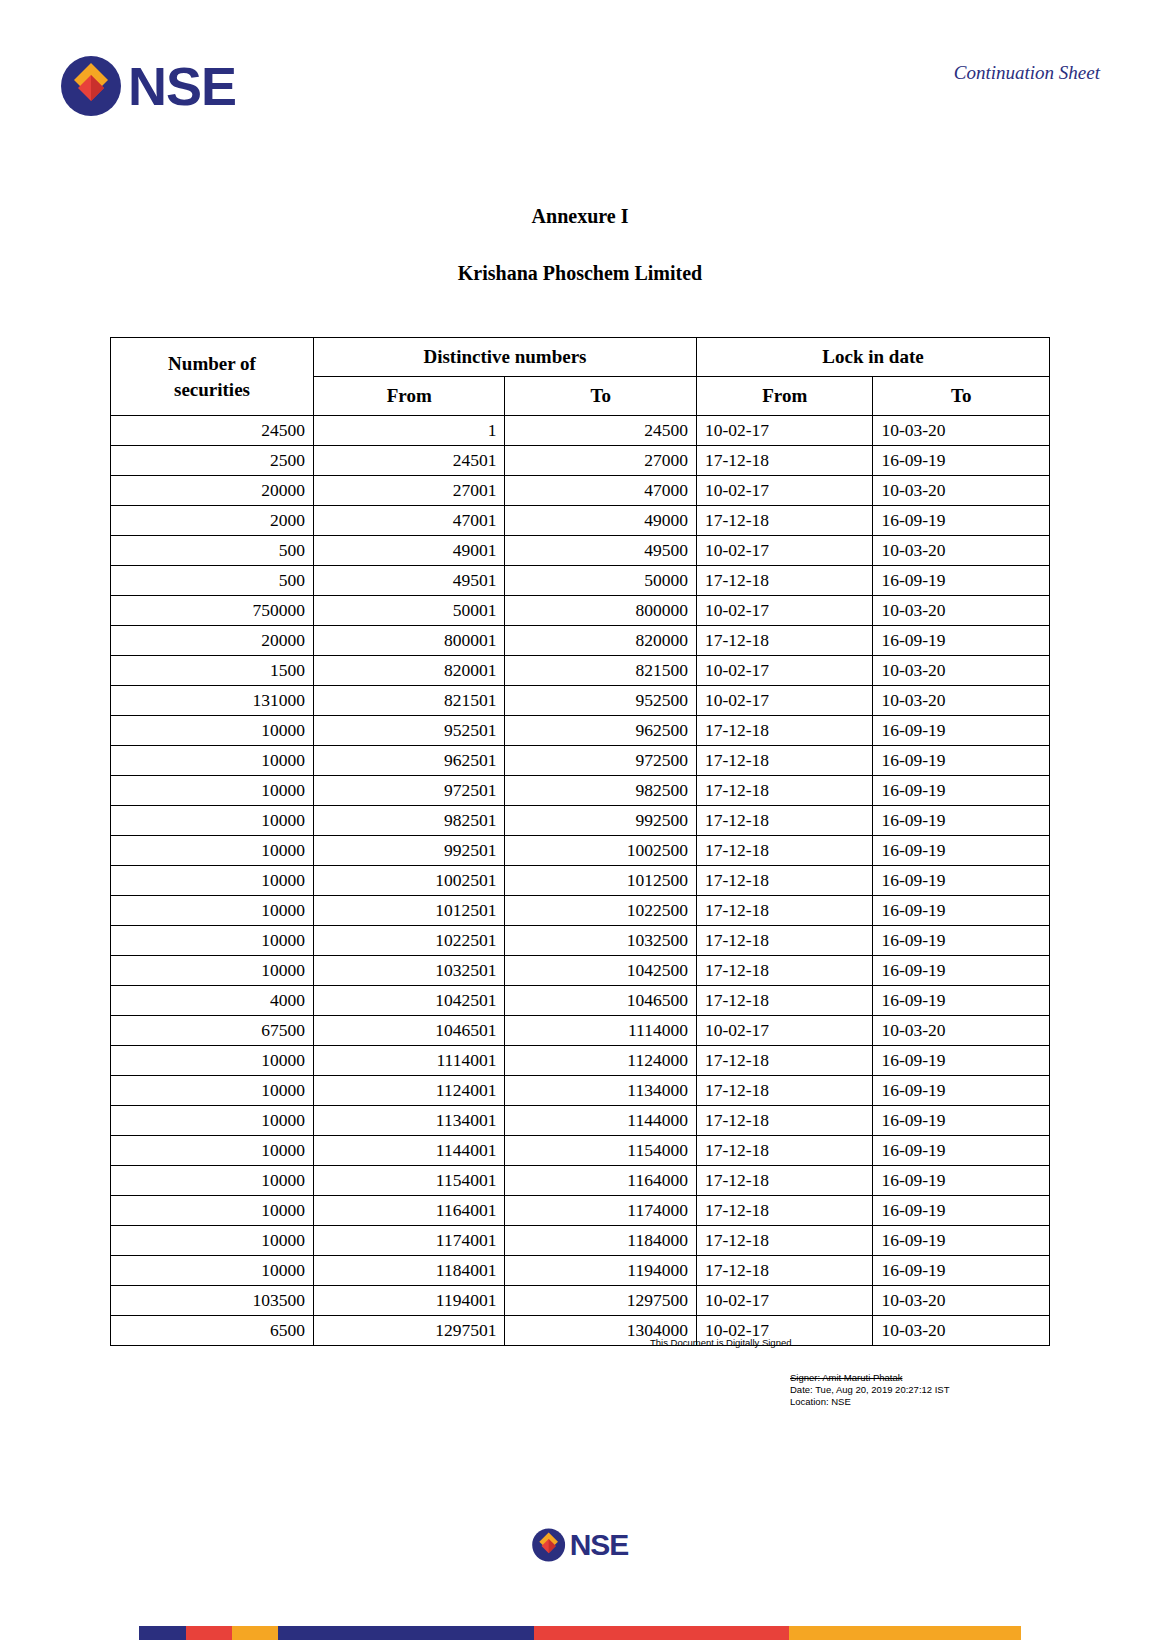NSE
Continuation Sheet
Annexure I
Krishana Phoschem Limited
| Number of securities | Distinctive numbers | Lock in date |
| --- | --- | --- |
| From | To | From | To |
| 24500 | 1 | 24500 | 10-02-17 | 10-03-20 |
| 2500 | 24501 | 27000 | 17-12-18 | 16-09-19 |
| 20000 | 27001 | 47000 | 10-02-17 | 10-03-20 |
| 2000 | 47001 | 49000 | 17-12-18 | 16-09-19 |
| 500 | 49001 | 49500 | 10-02-17 | 10-03-20 |
| 500 | 49501 | 50000 | 17-12-18 | 16-09-19 |
| 750000 | 50001 | 800000 | 10-02-17 | 10-03-20 |
| 20000 | 800001 | 820000 | 17-12-18 | 16-09-19 |
| 1500 | 820001 | 821500 | 10-02-17 | 10-03-20 |
| 131000 | 821501 | 952500 | 10-02-17 | 10-03-20 |
| 10000 | 952501 | 962500 | 17-12-18 | 16-09-19 |
| 10000 | 962501 | 972500 | 17-12-18 | 16-09-19 |
| 10000 | 972501 | 982500 | 17-12-18 | 16-09-19 |
| 10000 | 982501 | 992500 | 17-12-18 | 16-09-19 |
| 10000 | 992501 | 1002500 | 17-12-18 | 16-09-19 |
| 10000 | 1002501 | 1012500 | 17-12-18 | 16-09-19 |
| 10000 | 1012501 | 1022500 | 17-12-18 | 16-09-19 |
| 10000 | 1022501 | 1032500 | 17-12-18 | 16-09-19 |
| 10000 | 1032501 | 1042500 | 17-12-18 | 16-09-19 |
| 4000 | 1042501 | 1046500 | 17-12-18 | 16-09-19 |
| 67500 | 1046501 | 1114000 | 10-02-17 | 10-03-20 |
| 10000 | 1114001 | 1124000 | 17-12-18 | 16-09-19 |
| 10000 | 1124001 | 1134000 | 17-12-18 | 16-09-19 |
| 10000 | 1134001 | 1144000 | 17-12-18 | 16-09-19 |
| 10000 | 1144001 | 1154000 | 17-12-18 | 16-09-19 |
| 10000 | 1154001 | 1164000 | 17-12-18 | 16-09-19 |
| 10000 | 1164001 | 1174000 | 17-12-18 | 16-09-19 |
| 10000 | 1174001 | 1184000 | 17-12-18 | 16-09-19 |
| 10000 | 1184001 | 1194000 | 17-12-18 | 16-09-19 |
| 103500 | 1194001 | 1297500 | 10-02-17 | 10-03-20 |
| 6500 | 1297501 | 1304000 | 10-02-17 | 10-03-20 |
This Document is Digitally Signed
Signer: Amit Maruti Phatak
Date: Tue, Aug 20, 2019 20:27:12 IST
Location: NSE
NSE